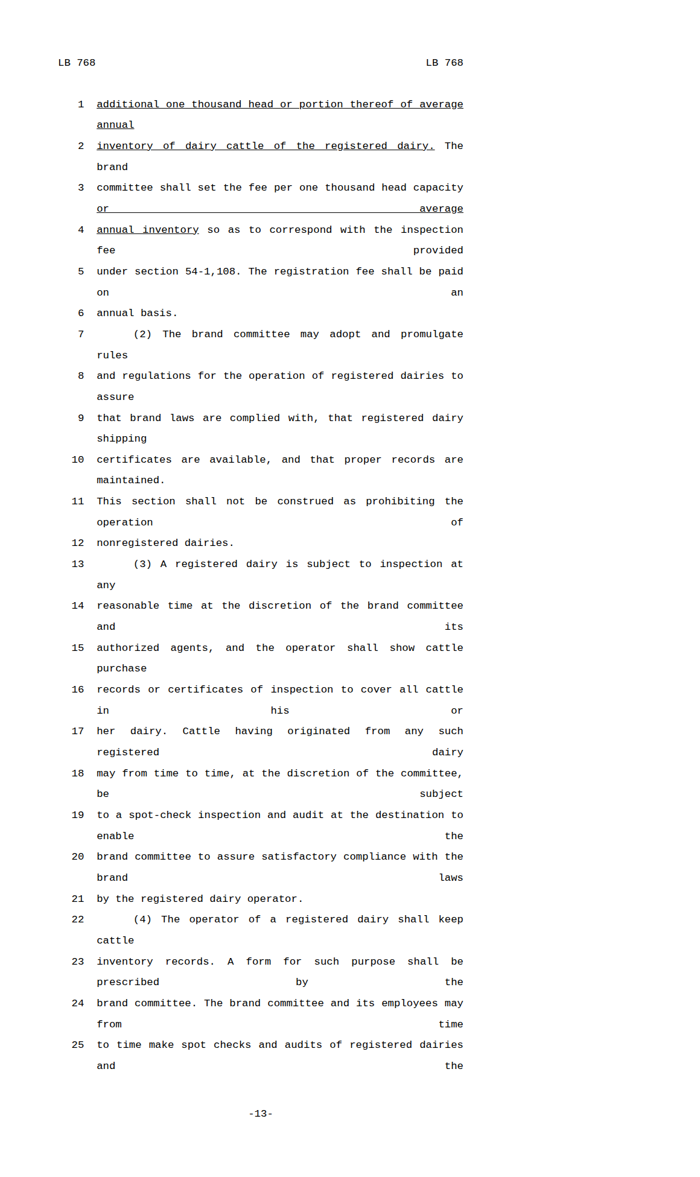LB 768 LB 768
1 additional one thousand head or portion thereof of average annual
2 inventory of dairy cattle of the registered dairy. The brand
3 committee shall set the fee per one thousand head capacity or average
4 annual inventory so as to correspond with the inspection fee provided
5 under section 54-1,108. The registration fee shall be paid on an
6 annual basis.
7(2) The brand committee may adopt and promulgate rules
8 and regulations for the operation of registered dairies to assure
9 that brand laws are complied with, that registered dairy shipping
10 certificates are available, and that proper records are maintained.
11 This section shall not be construed as prohibiting the operation of
12 nonregistered dairies.
13(3) A registered dairy is subject to inspection at any
14 reasonable time at the discretion of the brand committee and its
15 authorized agents, and the operator shall show cattle purchase
16 records or certificates of inspection to cover all cattle in his or
17 her dairy. Cattle having originated from any such registered dairy
18 may from time to time, at the discretion of the committee, be subject
19 to a spot-check inspection and audit at the destination to enable the
20 brand committee to assure satisfactory compliance with the brand laws
21 by the registered dairy operator.
22(4) The operator of a registered dairy shall keep cattle
23 inventory records. A form for such purpose shall be prescribed by the
24 brand committee. The brand committee and its employees may from time
25 to time make spot checks and audits of registered dairies and the
-13-